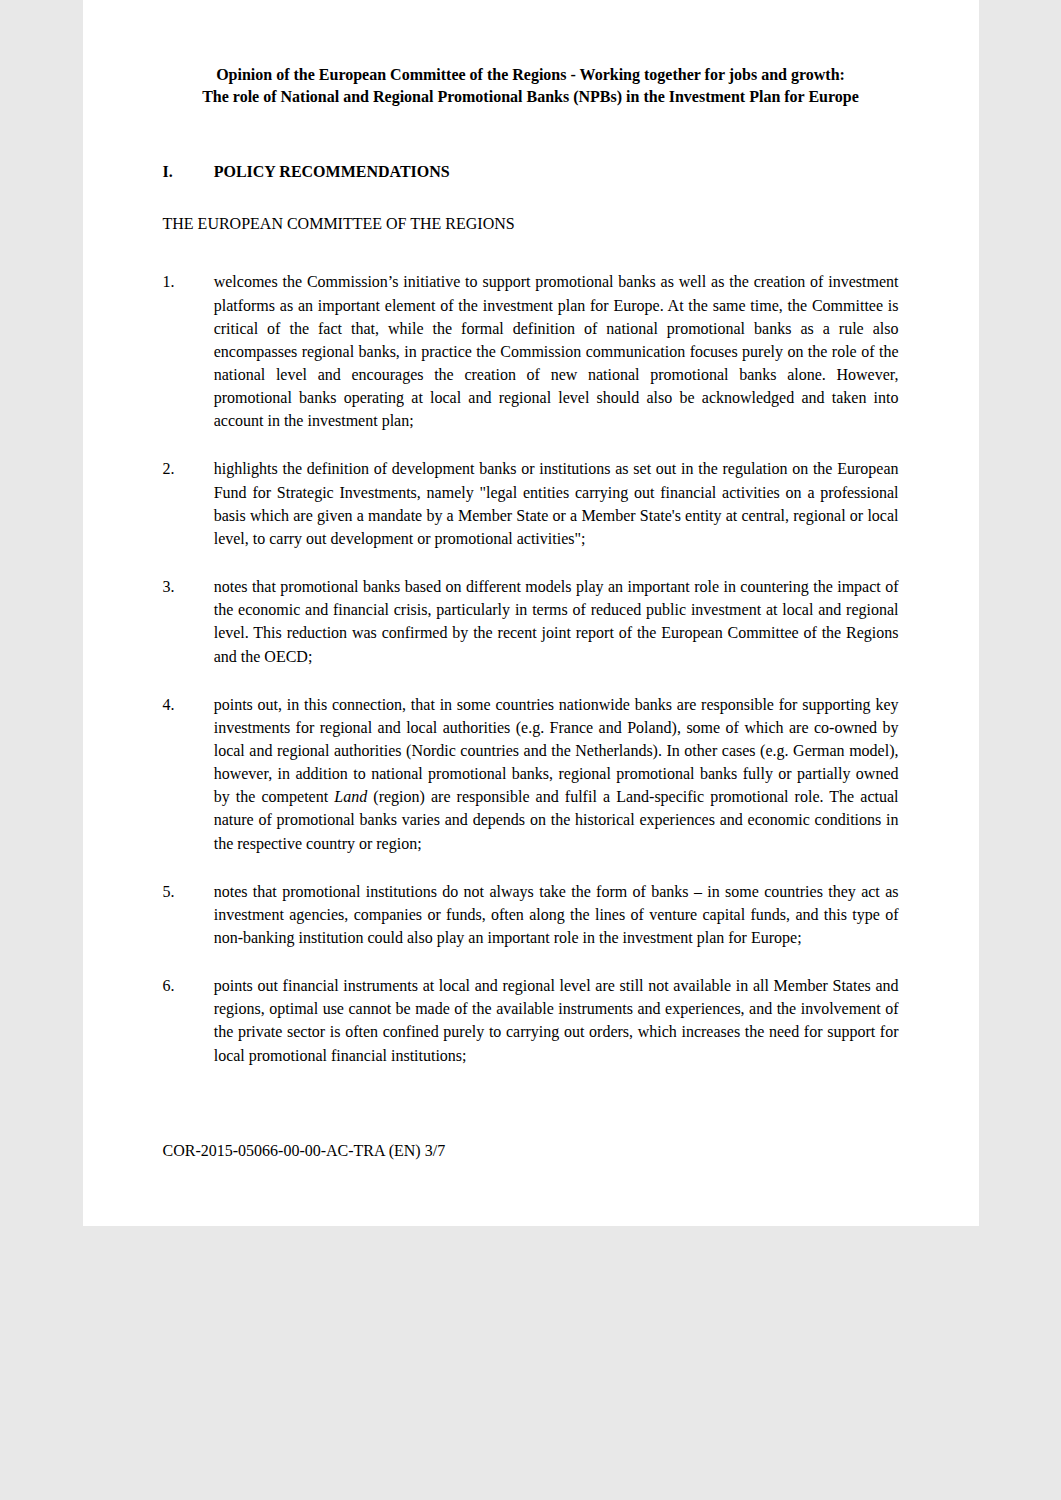Opinion of the European Committee of the Regions - Working together for jobs and growth:
The role of National and Regional Promotional Banks (NPBs) in the Investment Plan for Europe
I. POLICY RECOMMENDATIONS
THE EUROPEAN COMMITTEE OF THE REGIONS
welcomes the Commission’s initiative to support promotional banks as well as the creation of investment platforms as an important element of the investment plan for Europe. At the same time, the Committee is critical of the fact that, while the formal definition of national promotional banks as a rule also encompasses regional banks, in practice the Commission communication focuses purely on the role of the national level and encourages the creation of new national promotional banks alone. However, promotional banks operating at local and regional level should also be acknowledged and taken into account in the investment plan;
highlights the definition of development banks or institutions as set out in the regulation on the European Fund for Strategic Investments, namely "legal entities carrying out financial activities on a professional basis which are given a mandate by a Member State or a Member State's entity at central, regional or local level, to carry out development or promotional activities";
notes that promotional banks based on different models play an important role in countering the impact of the economic and financial crisis, particularly in terms of reduced public investment at local and regional level. This reduction was confirmed by the recent joint report of the European Committee of the Regions and the OECD;
points out, in this connection, that in some countries nationwide banks are responsible for supporting key investments for regional and local authorities (e.g. France and Poland), some of which are co-owned by local and regional authorities (Nordic countries and the Netherlands). In other cases (e.g. German model), however, in addition to national promotional banks, regional promotional banks fully or partially owned by the competent Land (region) are responsible and fulfil a Land-specific promotional role. The actual nature of promotional banks varies and depends on the historical experiences and economic conditions in the respective country or region;
notes that promotional institutions do not always take the form of banks – in some countries they act as investment agencies, companies or funds, often along the lines of venture capital funds, and this type of non-banking institution could also play an important role in the investment plan for Europe;
points out financial instruments at local and regional level are still not available in all Member States and regions, optimal use cannot be made of the available instruments and experiences, and the involvement of the private sector is often confined purely to carrying out orders, which increases the need for support for local promotional financial institutions;
COR-2015-05066-00-00-AC-TRA (EN) 3/7